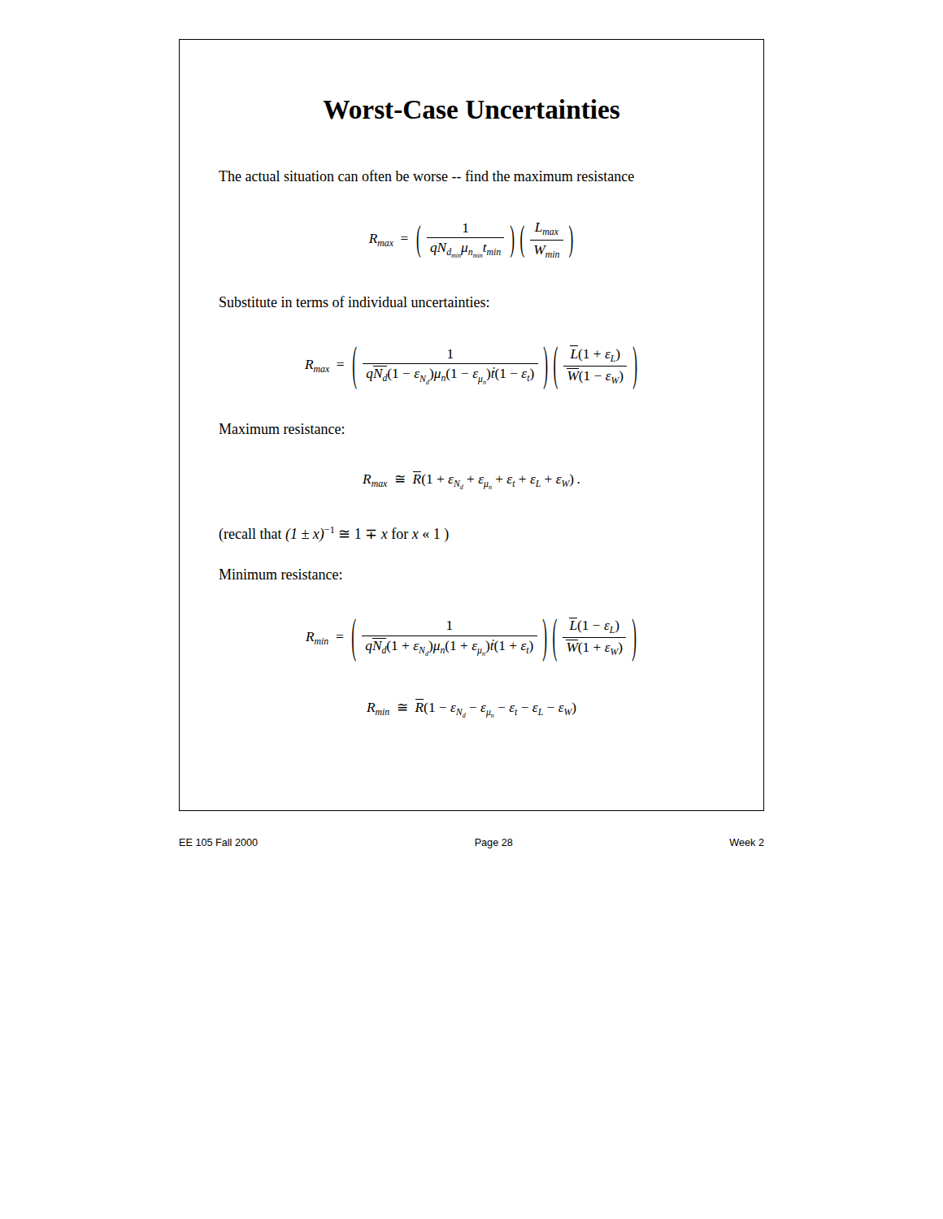Worst-Case Uncertainties
The actual situation can often be worse -- find the maximum resistance
Rmax = ( 1 qNdmin μnmin tmin ) ( Lmax Wmin )
Substitute in terms of individual uncertainties:
Rmax = ( 1 qNd(1 − εNd)μn(1 − εμn)ṫ(1 − εt) ) ( L(1 + εL) W(1 − εW) )
Maximum resistance:
Rmax ≅ R(1 + εNd + εμn + εt + εL + εW) .
(recall that (1 ± x)−1 ≅ 1 ∓ x for x « 1 )
Minimum resistance:
Rmin = ( 1 qNd(1 + εNd)μn(1 + εμn)ṫ(1 + εt) ) ( L(1 − εL) W(1 + εW) )
Rmin ≅ R(1 − εNd − εμn − εt − εL − εW)
EE 105 Fall 2000 Page 28 Week 2